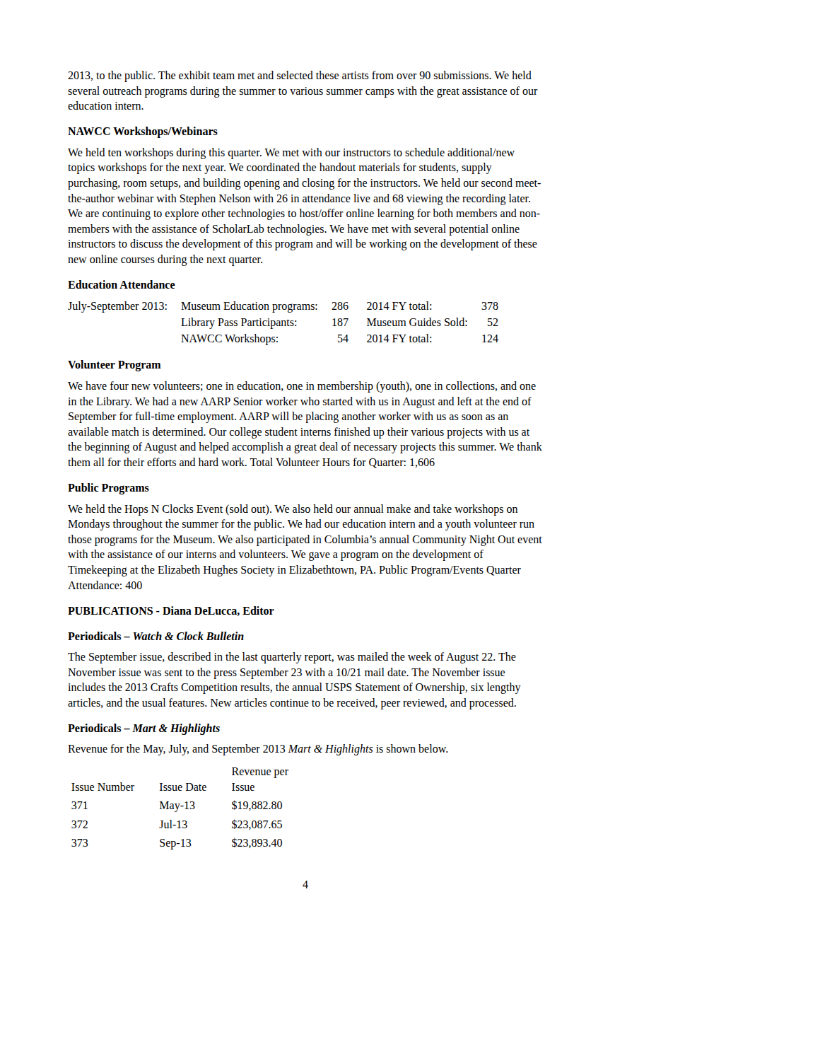2013, to the public. The exhibit team met and selected these artists from over 90 submissions. We held several outreach programs during the summer to various summer camps with the great assistance of our education intern.
NAWCC Workshops/Webinars
We held ten workshops during this quarter. We met with our instructors to schedule additional/new topics workshops for the next year. We coordinated the handout materials for students, supply purchasing, room setups, and building opening and closing for the instructors. We held our second meet-the-author webinar with Stephen Nelson with 26 in attendance live and 68 viewing the recording later. We are continuing to explore other technologies to host/offer online learning for both members and non-members with the assistance of ScholarLab technologies. We have met with several potential online instructors to discuss the development of this program and will be working on the development of these new online courses during the next quarter.
Education Attendance
| July-September 2013: | Museum Education programs: | 286 | 2014 FY total: | 378 |
| | Library Pass Participants: | 187 | Museum Guides Sold: | 52 |
| | NAWCC Workshops: | 54 | 2014 FY total: | 124 |
Volunteer Program
We have four new volunteers; one in education, one in membership (youth), one in collections, and one in the Library. We had a new AARP Senior worker who started with us in August and left at the end of September for full-time employment. AARP will be placing another worker with us as soon as an available match is determined. Our college student interns finished up their various projects with us at the beginning of August and helped accomplish a great deal of necessary projects this summer. We thank them all for their efforts and hard work. Total Volunteer Hours for Quarter: 1,606
Public Programs
We held the Hops N Clocks Event (sold out). We also held our annual make and take workshops on Mondays throughout the summer for the public. We had our education intern and a youth volunteer run those programs for the Museum. We also participated in Columbia’s annual Community Night Out event with the assistance of our interns and volunteers. We gave a program on the development of Timekeeping at the Elizabeth Hughes Society in Elizabethtown, PA. Public Program/Events Quarter Attendance: 400
PUBLICATIONS - Diana DeLucca, Editor
Periodicals – Watch & Clock Bulletin
The September issue, described in the last quarterly report, was mailed the week of August 22. The November issue was sent to the press September 23 with a 10/21 mail date. The November issue includes the 2013 Crafts Competition results, the annual USPS Statement of Ownership, six lengthy articles, and the usual features. New articles continue to be received, peer reviewed, and processed.
Periodicals – Mart & Highlights
Revenue for the May, July, and September 2013 Mart & Highlights is shown below.
| Issue Number | Issue Date | Revenue per Issue |
| --- | --- | --- |
| 371 | May-13 | $19,882.80 |
| 372 | Jul-13 | $23,087.65 |
| 373 | Sep-13 | $23,893.40 |
4